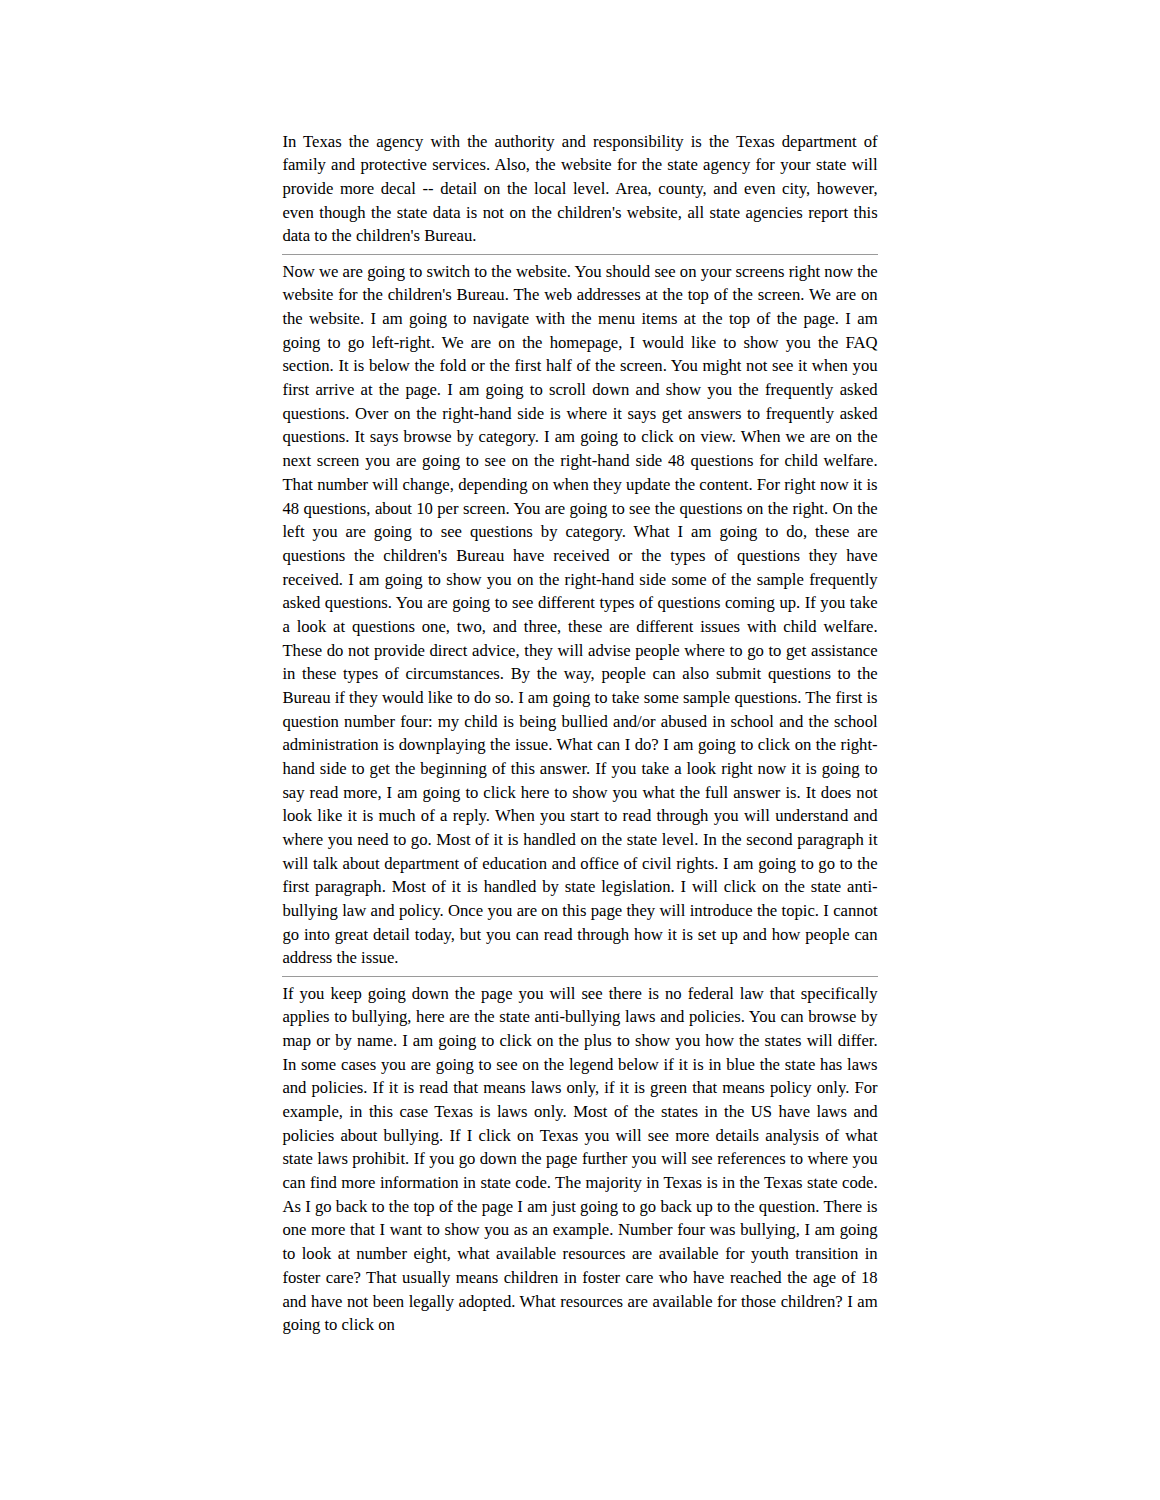In Texas the agency with the authority and responsibility is the Texas department of family and protective services. Also, the website for the state agency for your state will provide more decal -- detail on the local level. Area, county, and even city, however, even though the state data is not on the children's website, all state agencies report this data to the children's Bureau.
Now we are going to switch to the website. You should see on your screens right now the website for the children's Bureau. The web addresses at the top of the screen. We are on the website. I am going to navigate with the menu items at the top of the page. I am going to go left-right. We are on the homepage, I would like to show you the FAQ section. It is below the fold or the first half of the screen. You might not see it when you first arrive at the page. I am going to scroll down and show you the frequently asked questions. Over on the right-hand side is where it says get answers to frequently asked questions. It says browse by category. I am going to click on view. When we are on the next screen you are going to see on the right-hand side 48 questions for child welfare. That number will change, depending on when they update the content. For right now it is 48 questions, about 10 per screen. You are going to see the questions on the right. On the left you are going to see questions by category. What I am going to do, these are questions the children's Bureau have received or the types of questions they have received. I am going to show you on the right-hand side some of the sample frequently asked questions. You are going to see different types of questions coming up. If you take a look at questions one, two, and three, these are different issues with child welfare. These do not provide direct advice, they will advise people where to go to get assistance in these types of circumstances. By the way, people can also submit questions to the Bureau if they would like to do so. I am going to take some sample questions. The first is question number four: my child is being bullied and/or abused in school and the school administration is downplaying the issue. What can I do? I am going to click on the right-hand side to get the beginning of this answer. If you take a look right now it is going to say read more, I am going to click here to show you what the full answer is. It does not look like it is much of a reply. When you start to read through you will understand and where you need to go. Most of it is handled on the state level. In the second paragraph it will talk about department of education and office of civil rights. I am going to go to the first paragraph. Most of it is handled by state legislation. I will click on the state anti-bullying law and policy. Once you are on this page they will introduce the topic. I cannot go into great detail today, but you can read through how it is set up and how people can address the issue.
If you keep going down the page you will see there is no federal law that specifically applies to bullying, here are the state anti-bullying laws and policies. You can browse by map or by name. I am going to click on the plus to show you how the states will differ. In some cases you are going to see on the legend below if it is in blue the state has laws and policies. If it is read that means laws only, if it is green that means policy only. For example, in this case Texas is laws only. Most of the states in the US have laws and policies about bullying. If I click on Texas you will see more details analysis of what state laws prohibit. If you go down the page further you will see references to where you can find more information in state code. The majority in Texas is in the Texas state code. As I go back to the top of the page I am just going to go back up to the question. There is one more that I want to show you as an example. Number four was bullying, I am going to look at number eight, what available resources are available for youth transition in foster care? That usually means children in foster care who have reached the age of 18 and have not been legally adopted. What resources are available for those children? I am going to click on